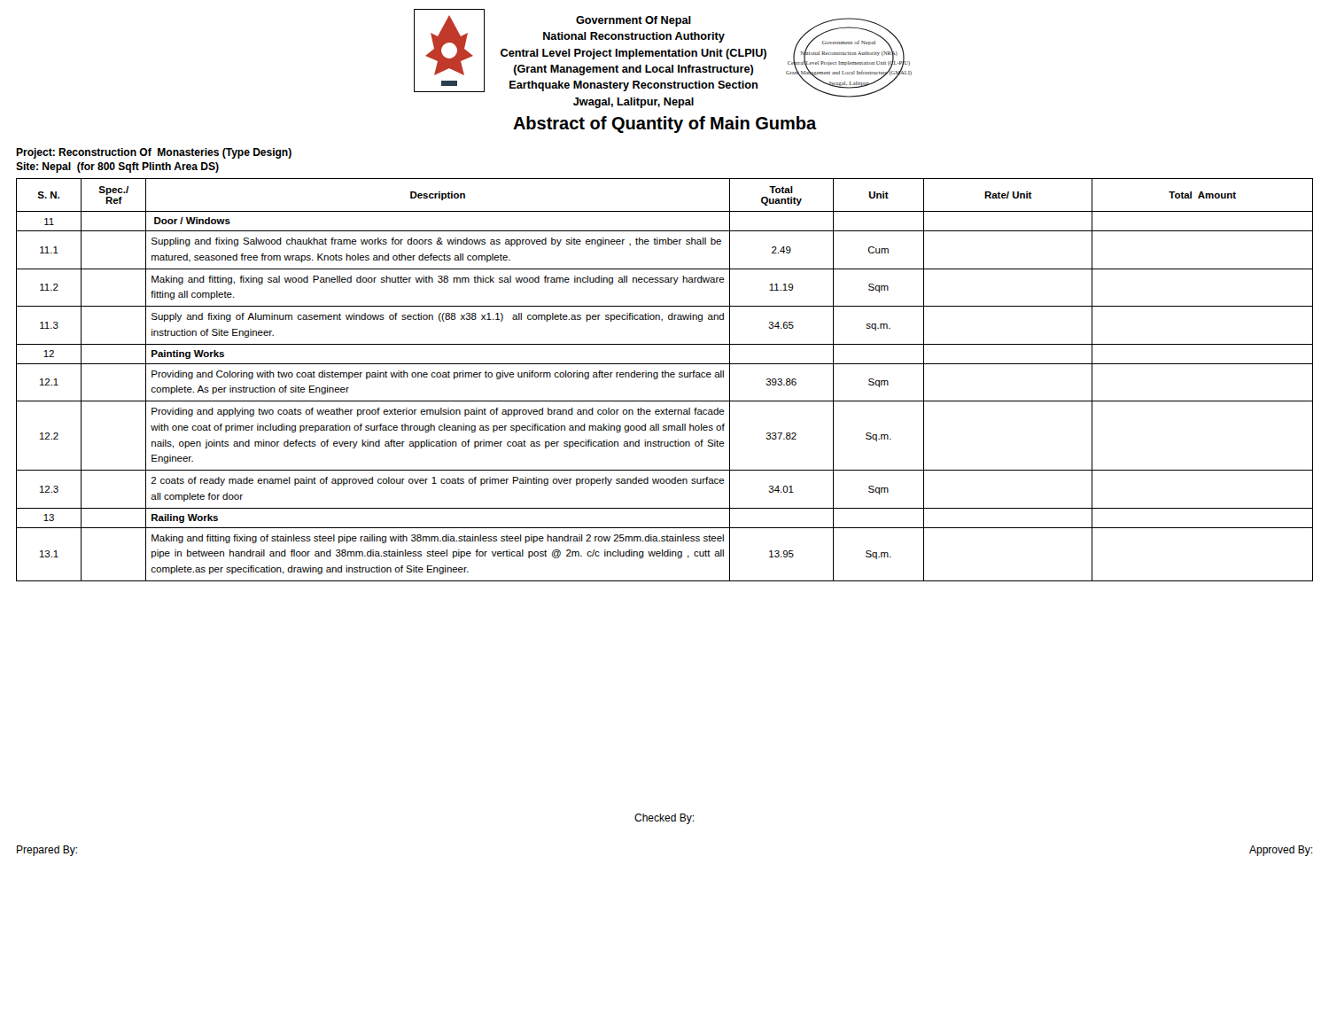Government Of Nepal
National Reconstruction Authority
Central Level Project Implementation Unit (CLPIU)
(Grant Management and Local Infrastructure)
Earthquake Monastery Reconstruction Section
Jwagal, Lalitpur, Nepal
Abstract of Quantity of Main Gumba
Project: Reconstruction Of Monasteries (Type Design)
Site: Nepal (for 800 Sqft Plinth Area DS)
| S. N. | Spec./ Ref | Description | Total Quantity | Unit | Rate/ Unit | Total Amount |
| --- | --- | --- | --- | --- | --- | --- |
| 11 | | Door / Windows | | | | |
| 11.1 | | Suppling and fixing Salwood chaukhat frame works for doors & windows as approved by site engineer , the timber shall be matured, seasoned free from wraps. Knots holes and other defects all complete. | 2.49 | Cum | | |
| 11.2 | | Making and fitting, fixing sal wood Panelled door shutter with 38 mm thick sal wood frame including all necessary hardware fitting all complete. | 11.19 | Sqm | | |
| 11.3 | | Supply and fixing of Aluminum casement windows of section ((88 x38 x1.1) all complete.as per specification, drawing and instruction of Site Engineer. | 34.65 | sq.m. | | |
| 12 | | Painting Works | | | | |
| 12.1 | | Providing and Coloring with two coat distemper paint with one coat primer to give uniform coloring after rendering the surface all complete. As per instruction of site Engineer | 393.86 | Sqm | | |
| 12.2 | | Providing and applying two coats of weather proof exterior emulsion paint of approved brand and color on the external facade with one coat of primer including preparation of surface through cleaning as per specification and making good all small holes of nails, open joints and minor defects of every kind after application of primer coat as per specification and instruction of Site Engineer. | 337.82 | Sq.m. | | |
| 12.3 | | 2 coats of ready made enamel paint of approved colour over 1 coats of primer Painting over properly sanded wooden surface all complete for door | 34.01 | Sqm | | |
| 13 | | Railing Works | | | | |
| 13.1 | | Making and fitting fixing of stainless steel pipe railing with 38mm.dia.stainless steel pipe handrail 2 row 25mm.dia.stainless steel pipe in between handrail and floor and 38mm.dia.stainless steel pipe for vertical post @ 2m. c/c including welding , cutt all complete.as per specification, drawing and instruction of Site Engineer. | 13.95 | Sq.m. | | |
Checked By:
Prepared By:
Approved By: